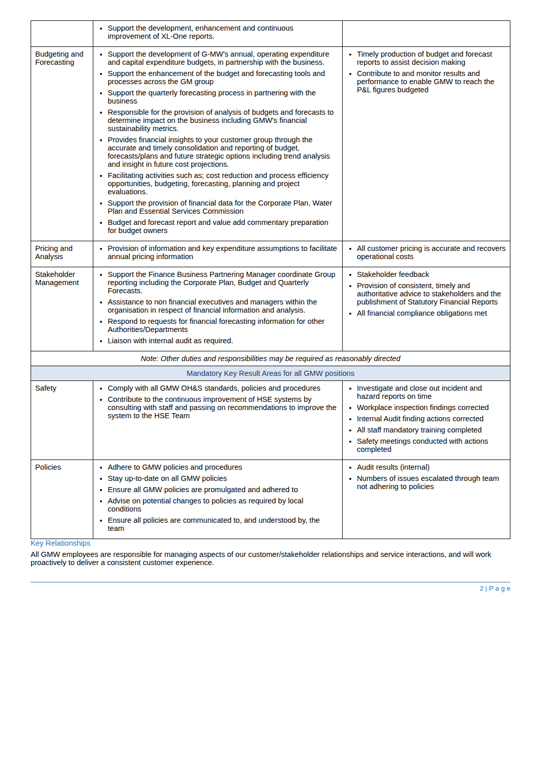| | Support the development, enhancement and continuous improvement of XL-One reports. | |
| Budgeting and Forecasting | Support the development of G-MW's annual, operating expenditure and capital expenditure budgets, in partnership with the business. Support the enhancement of the budget and forecasting tools and processes across the GM group Support the quarterly forecasting process in partnering with the business Responsible for the provision of analysis of budgets and forecasts to determine impact on the business including GMW's financial sustainability metrics. Provides financial insights to your customer group through the accurate and timely consolidation and reporting of budget, forecasts/plans and future strategic options including trend analysis and insight in future cost projections. Facilitating activities such as; cost reduction and process efficiency opportunities, budgeting, forecasting, planning and project evaluations. Support the provision of financial data for the Corporate Plan, Water Plan and Essential Services Commission Budget and forecast report and value add commentary preparation for budget owners | Timely production of budget and forecast reports to assist decision making Contribute to and monitor results and performance to enable GMW to reach the P&L figures budgeted |
| Pricing and Analysis | Provision of information and key expenditure assumptions to facilitate annual pricing information | All customer pricing is accurate and recovers operational costs |
| Stakeholder Management | Support the Finance Business Partnering Manager coordinate Group reporting including the Corporate Plan, Budget and Quarterly Forecasts. Assistance to non financial executives and managers within the organisation in respect of financial information and analysis. Respond to requests for financial forecasting information for other Authorities/Departments Liaison with internal audit as required. | Stakeholder feedback Provision of consistent, timely and authoritative advice to stakeholders and the publishment of Statutory Financial Reports All financial compliance obligations met |
| Note: Other duties and responsibilities may be required as reasonably directed |
| Mandatory Key Result Areas for all GMW positions |
| Safety | Comply with all GMW OH&S standards, policies and procedures Contribute to the continuous improvement of HSE systems by consulting with staff and passing on recommendations to improve the system to the HSE Team | Investigate and close out incident and hazard reports on time Workplace inspection findings corrected Internal Audit finding actions corrected All staff mandatory training completed Safety meetings conducted with actions completed |
| Policies | Adhere to GMW policies and procedures Stay up-to-date on all GMW policies Ensure all GMW policies are promulgated and adhered to Advise on potential changes to policies as required by local conditions Ensure all policies are communicated to, and understood by, the team | Audit results (internal) Numbers of issues escalated through team not adhering to policies |
Key Relationships
All GMW employees are responsible for managing aspects of our customer/stakeholder relationships and service interactions, and will work proactively to deliver a consistent customer experience.
2 | P a g e